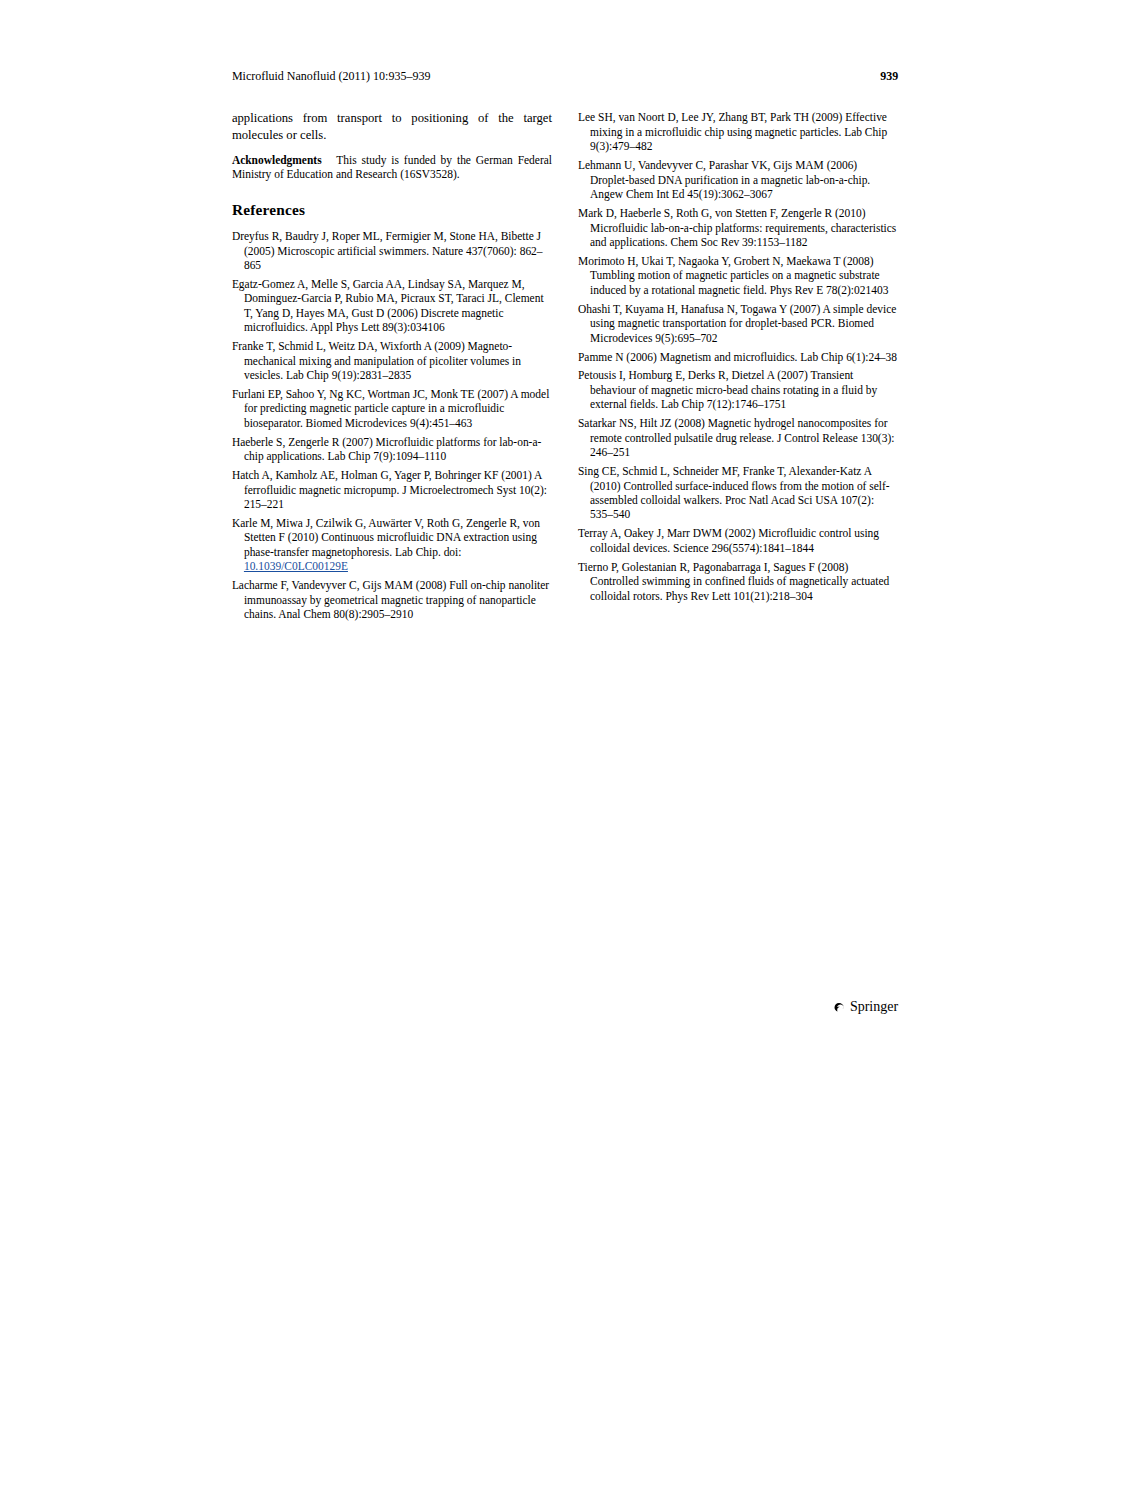Microfluid Nanofluid (2011) 10:935–939
939
applications from transport to positioning of the target molecules or cells.
Acknowledgments This study is funded by the German Federal Ministry of Education and Research (16SV3528).
References
Dreyfus R, Baudry J, Roper ML, Fermigier M, Stone HA, Bibette J (2005) Microscopic artificial swimmers. Nature 437(7060): 862–865
Egatz-Gomez A, Melle S, Garcia AA, Lindsay SA, Marquez M, Dominguez-Garcia P, Rubio MA, Picraux ST, Taraci JL, Clement T, Yang D, Hayes MA, Gust D (2006) Discrete magnetic microfluidics. Appl Phys Lett 89(3):034106
Franke T, Schmid L, Weitz DA, Wixforth A (2009) Magneto-mechanical mixing and manipulation of picoliter volumes in vesicles. Lab Chip 9(19):2831–2835
Furlani EP, Sahoo Y, Ng KC, Wortman JC, Monk TE (2007) A model for predicting magnetic particle capture in a microfluidic bioseparator. Biomed Microdevices 9(4):451–463
Haeberle S, Zengerle R (2007) Microfluidic platforms for lab-on-a-chip applications. Lab Chip 7(9):1094–1110
Hatch A, Kamholz AE, Holman G, Yager P, Bohringer KF (2001) A ferrofluidic magnetic micropump. J Microelectromech Syst 10(2): 215–221
Karle M, Miwa J, Czilwik G, Auwärter V, Roth G, Zengerle R, von Stetten F (2010) Continuous microfluidic DNA extraction using phase-transfer magnetophoresis. Lab Chip. doi: 10.1039/C0LC00129E
Lacharme F, Vandevyver C, Gijs MAM (2008) Full on-chip nanoliter immunoassay by geometrical magnetic trapping of nanoparticle chains. Anal Chem 80(8):2905–2910
Lee SH, van Noort D, Lee JY, Zhang BT, Park TH (2009) Effective mixing in a microfluidic chip using magnetic particles. Lab Chip 9(3):479–482
Lehmann U, Vandevyver C, Parashar VK, Gijs MAM (2006) Droplet-based DNA purification in a magnetic lab-on-a-chip. Angew Chem Int Ed 45(19):3062–3067
Mark D, Haeberle S, Roth G, von Stetten F, Zengerle R (2010) Microfluidic lab-on-a-chip platforms: requirements, characteristics and applications. Chem Soc Rev 39:1153–1182
Morimoto H, Ukai T, Nagaoka Y, Grobert N, Maekawa T (2008) Tumbling motion of magnetic particles on a magnetic substrate induced by a rotational magnetic field. Phys Rev E 78(2):021403
Ohashi T, Kuyama H, Hanafusa N, Togawa Y (2007) A simple device using magnetic transportation for droplet-based PCR. Biomed Microdevices 9(5):695–702
Pamme N (2006) Magnetism and microfluidics. Lab Chip 6(1):24–38
Petousis I, Homburg E, Derks R, Dietzel A (2007) Transient behaviour of magnetic micro-bead chains rotating in a fluid by external fields. Lab Chip 7(12):1746–1751
Satarkar NS, Hilt JZ (2008) Magnetic hydrogel nanocomposites for remote controlled pulsatile drug release. J Control Release 130(3): 246–251
Sing CE, Schmid L, Schneider MF, Franke T, Alexander-Katz A (2010) Controlled surface-induced flows from the motion of self-assembled colloidal walkers. Proc Natl Acad Sci USA 107(2): 535–540
Terray A, Oakey J, Marr DWM (2002) Microfluidic control using colloidal devices. Science 296(5574):1841–1844
Tierno P, Golestanian R, Pagonabarraga I, Sagues F (2008) Controlled swimming in confined fluids of magnetically actuated colloidal rotors. Phys Rev Lett 101(21):218–304
Springer